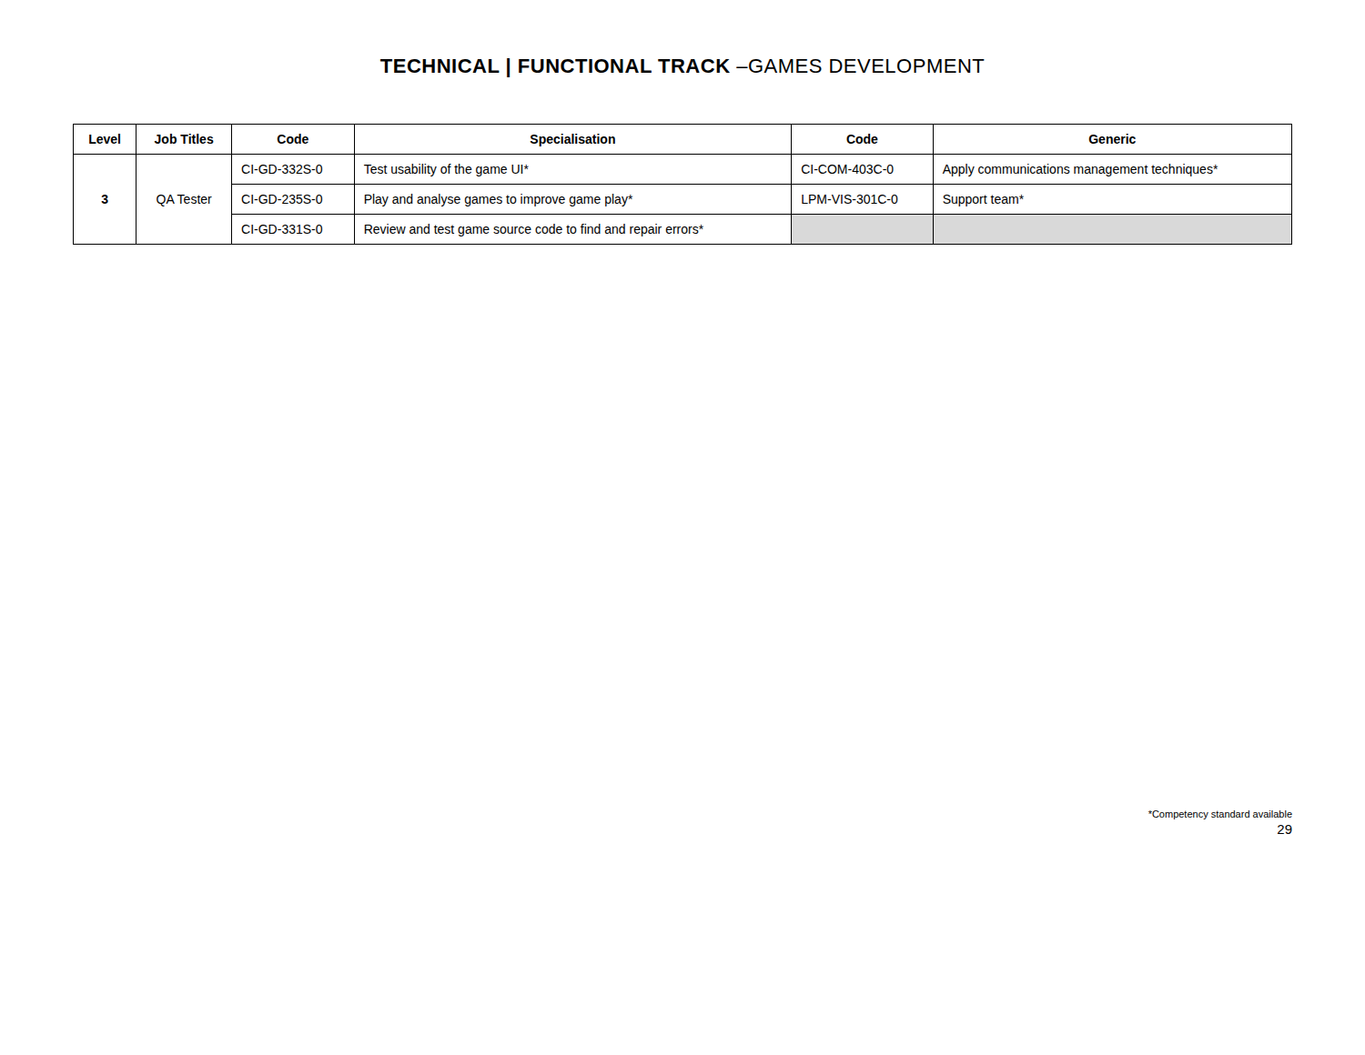TECHNICAL | FUNCTIONAL TRACK –GAMES DEVELOPMENT
| Level | Job Titles | Code | Specialisation | Code | Generic |
| --- | --- | --- | --- | --- | --- |
| 3 | QA Tester | CI-GD-332S-0 | Test usability of the game UI* | CI-COM-403C-0 | Apply communications management techniques* |
| CI-GD-235S-0 | Play and analyse games to improve game play* | LPM-VIS-301C-0 | Support team* |
| CI-GD-331S-0 | Review and test game source code to find and repair errors* | | |
*Competency standard available
29